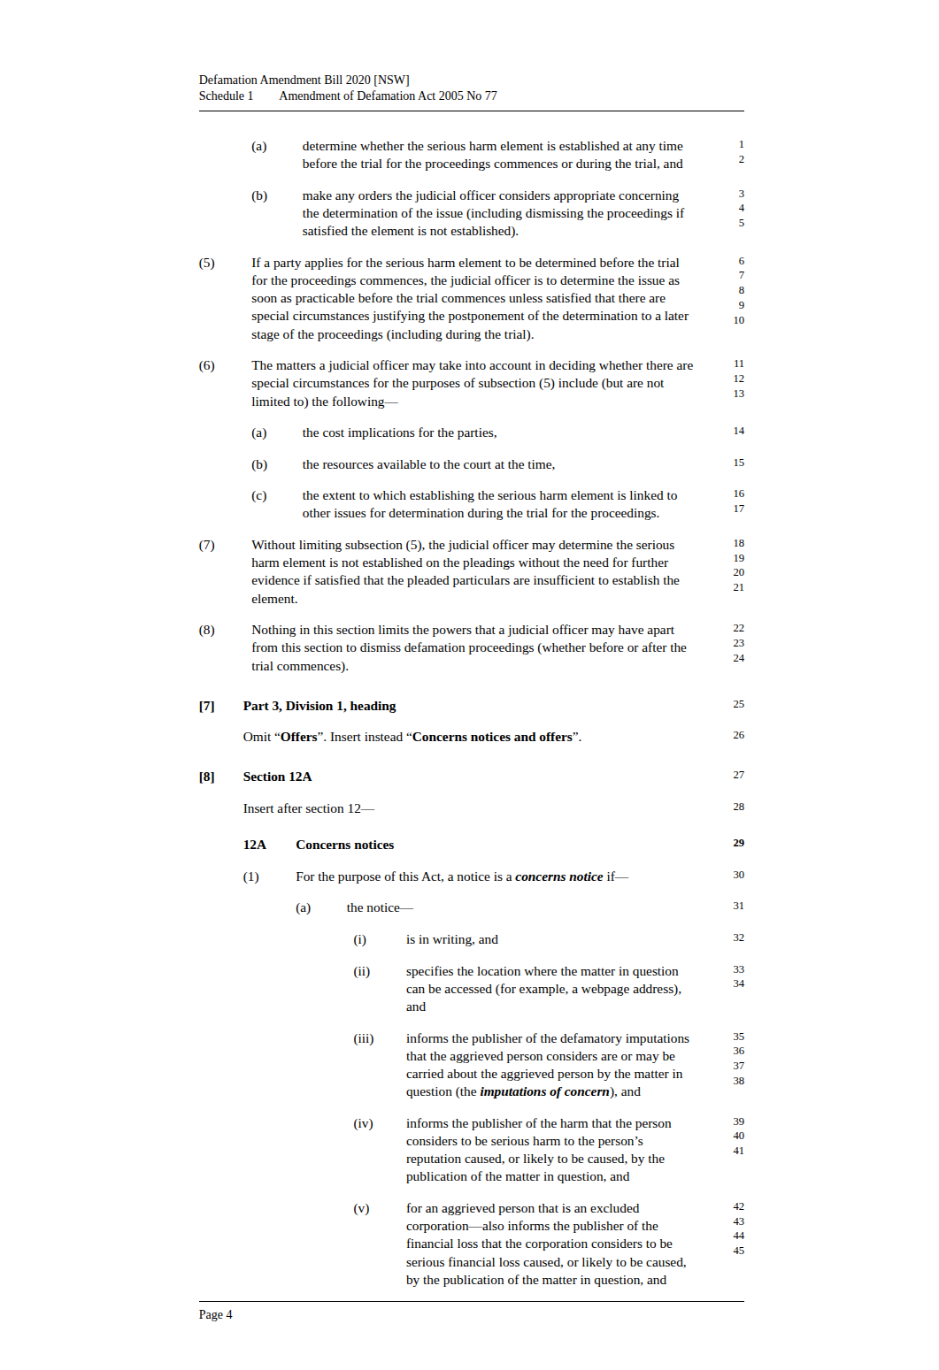Defamation Amendment Bill 2020 [NSW]
Schedule 1 Amendment of Defamation Act 2005 No 77
12
(a) determine whether the serious harm element is established at any time before the trial for the proceedings commences or during the trial, and
345
(b) make any orders the judicial officer considers appropriate concerning the determination of the issue (including dismissing the proceedings if satisfied the element is not established).
678910
(5) If a party applies for the serious harm element to be determined before the trial for the proceedings commences, the judicial officer is to determine the issue as soon as practicable before the trial commences unless satisfied that there are special circumstances justifying the postponement of the determination to a later stage of the proceedings (including during the trial).
111213
(6) The matters a judicial officer may take into account in deciding whether there are special circumstances for the purposes of subsection (5) include (but are not limited to) the following—
14
(a) the cost implications for the parties,
15
(b) the resources available to the court at the time,
1617
(c) the extent to which establishing the serious harm element is linked to other issues for determination during the trial for the proceedings.
18192021
(7) Without limiting subsection (5), the judicial officer may determine the serious harm element is not established on the pleadings without the need for further evidence if satisfied that the pleaded particulars are insufficient to establish the element.
222324
(8) Nothing in this section limits the powers that a judicial officer may have apart from this section to dismiss defamation proceedings (whether before or after the trial commences).
25
[7] Part 3, Division 1, heading
26
Omit “Offers”. Insert instead “Concerns notices and offers”.
27
[8] Section 12A
28
Insert after section 12—
29
12AConcerns notices
30
(1) For the purpose of this Act, a notice is a concerns notice if—
31
(a) the notice—
32
(i) is in writing, and
3334
(ii) specifies the location where the matter in question can be accessed (for example, a webpage address), and
35363738
(iii) informs the publisher of the defamatory imputations that the aggrieved person considers are or may be carried about the aggrieved person by the matter in question (the imputations of concern), and
394041
(iv) informs the publisher of the harm that the person considers to be serious harm to the person’s reputation caused, or likely to be caused, by the publication of the matter in question, and
42434445
(v) for an aggrieved person that is an excluded corporation—also informs the publisher of the financial loss that the corporation considers to be serious financial loss caused, or likely to be caused, by the publication of the matter in question, and
Page 4